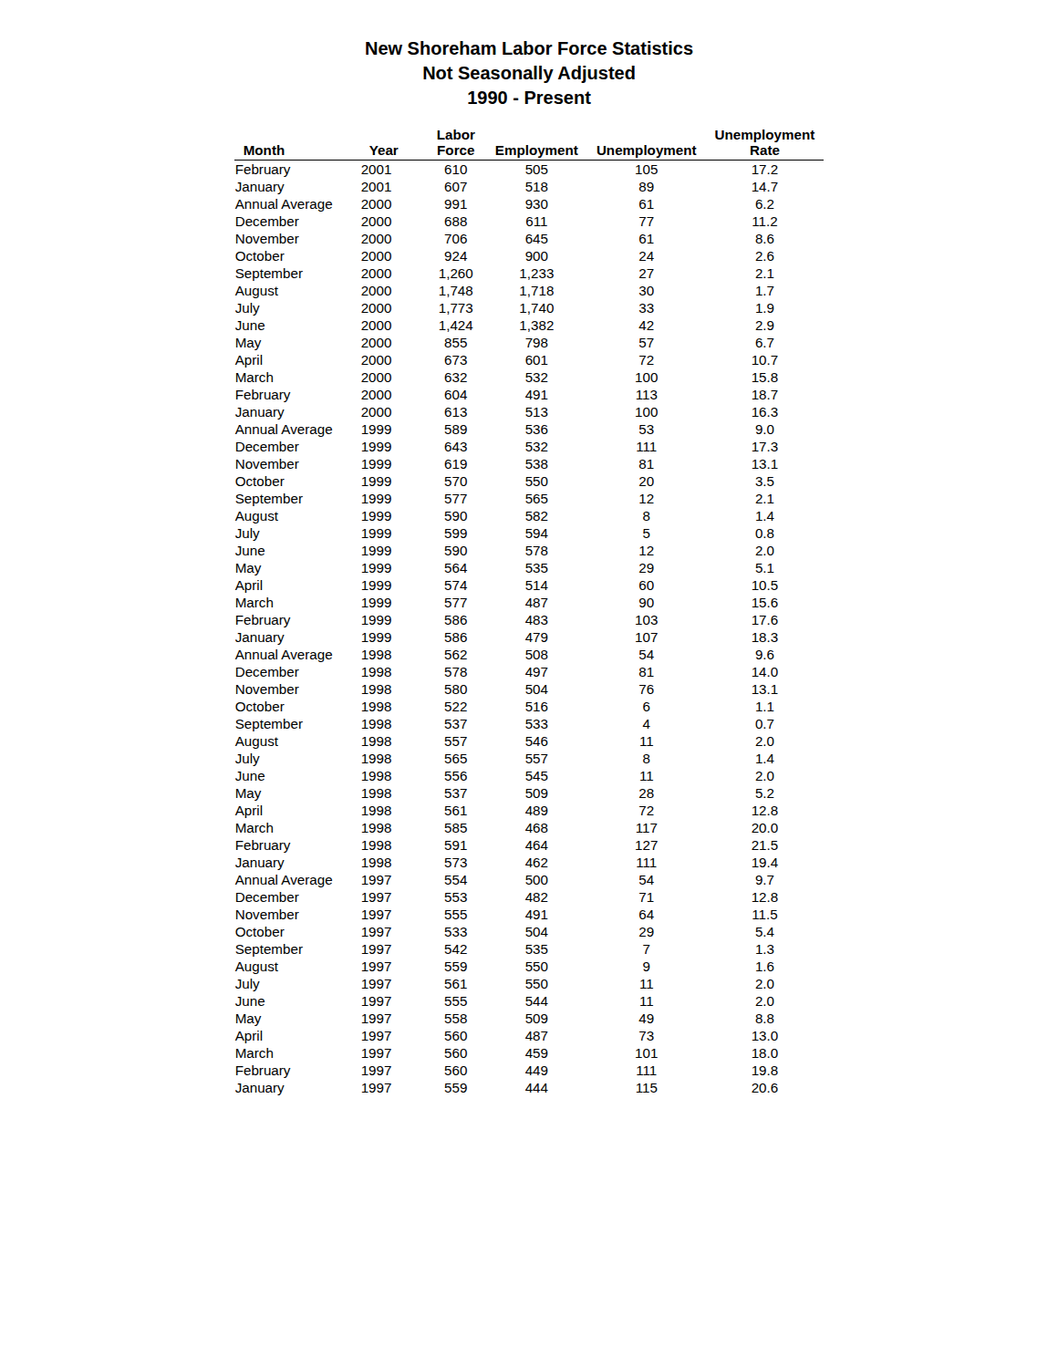New Shoreham Labor Force Statistics
Not Seasonally Adjusted
1990 - Present
| | | Labor | | | Unemployment |
| --- | --- | --- | --- | --- | --- |
| Month | Year | Force | Employment | Unemployment | Rate |
| February | 2001 | 610 | 505 | 105 | 17.2 |
| January | 2001 | 607 | 518 | 89 | 14.7 |
| Annual Average | 2000 | 991 | 930 | 61 | 6.2 |
| December | 2000 | 688 | 611 | 77 | 11.2 |
| November | 2000 | 706 | 645 | 61 | 8.6 |
| October | 2000 | 924 | 900 | 24 | 2.6 |
| September | 2000 | 1,260 | 1,233 | 27 | 2.1 |
| August | 2000 | 1,748 | 1,718 | 30 | 1.7 |
| July | 2000 | 1,773 | 1,740 | 33 | 1.9 |
| June | 2000 | 1,424 | 1,382 | 42 | 2.9 |
| May | 2000 | 855 | 798 | 57 | 6.7 |
| April | 2000 | 673 | 601 | 72 | 10.7 |
| March | 2000 | 632 | 532 | 100 | 15.8 |
| February | 2000 | 604 | 491 | 113 | 18.7 |
| January | 2000 | 613 | 513 | 100 | 16.3 |
| Annual Average | 1999 | 589 | 536 | 53 | 9.0 |
| December | 1999 | 643 | 532 | 111 | 17.3 |
| November | 1999 | 619 | 538 | 81 | 13.1 |
| October | 1999 | 570 | 550 | 20 | 3.5 |
| September | 1999 | 577 | 565 | 12 | 2.1 |
| August | 1999 | 590 | 582 | 8 | 1.4 |
| July | 1999 | 599 | 594 | 5 | 0.8 |
| June | 1999 | 590 | 578 | 12 | 2.0 |
| May | 1999 | 564 | 535 | 29 | 5.1 |
| April | 1999 | 574 | 514 | 60 | 10.5 |
| March | 1999 | 577 | 487 | 90 | 15.6 |
| February | 1999 | 586 | 483 | 103 | 17.6 |
| January | 1999 | 586 | 479 | 107 | 18.3 |
| Annual Average | 1998 | 562 | 508 | 54 | 9.6 |
| December | 1998 | 578 | 497 | 81 | 14.0 |
| November | 1998 | 580 | 504 | 76 | 13.1 |
| October | 1998 | 522 | 516 | 6 | 1.1 |
| September | 1998 | 537 | 533 | 4 | 0.7 |
| August | 1998 | 557 | 546 | 11 | 2.0 |
| July | 1998 | 565 | 557 | 8 | 1.4 |
| June | 1998 | 556 | 545 | 11 | 2.0 |
| May | 1998 | 537 | 509 | 28 | 5.2 |
| April | 1998 | 561 | 489 | 72 | 12.8 |
| March | 1998 | 585 | 468 | 117 | 20.0 |
| February | 1998 | 591 | 464 | 127 | 21.5 |
| January | 1998 | 573 | 462 | 111 | 19.4 |
| Annual Average | 1997 | 554 | 500 | 54 | 9.7 |
| December | 1997 | 553 | 482 | 71 | 12.8 |
| November | 1997 | 555 | 491 | 64 | 11.5 |
| October | 1997 | 533 | 504 | 29 | 5.4 |
| September | 1997 | 542 | 535 | 7 | 1.3 |
| August | 1997 | 559 | 550 | 9 | 1.6 |
| July | 1997 | 561 | 550 | 11 | 2.0 |
| June | 1997 | 555 | 544 | 11 | 2.0 |
| May | 1997 | 558 | 509 | 49 | 8.8 |
| April | 1997 | 560 | 487 | 73 | 13.0 |
| March | 1997 | 560 | 459 | 101 | 18.0 |
| February | 1997 | 560 | 449 | 111 | 19.8 |
| January | 1997 | 559 | 444 | 115 | 20.6 |